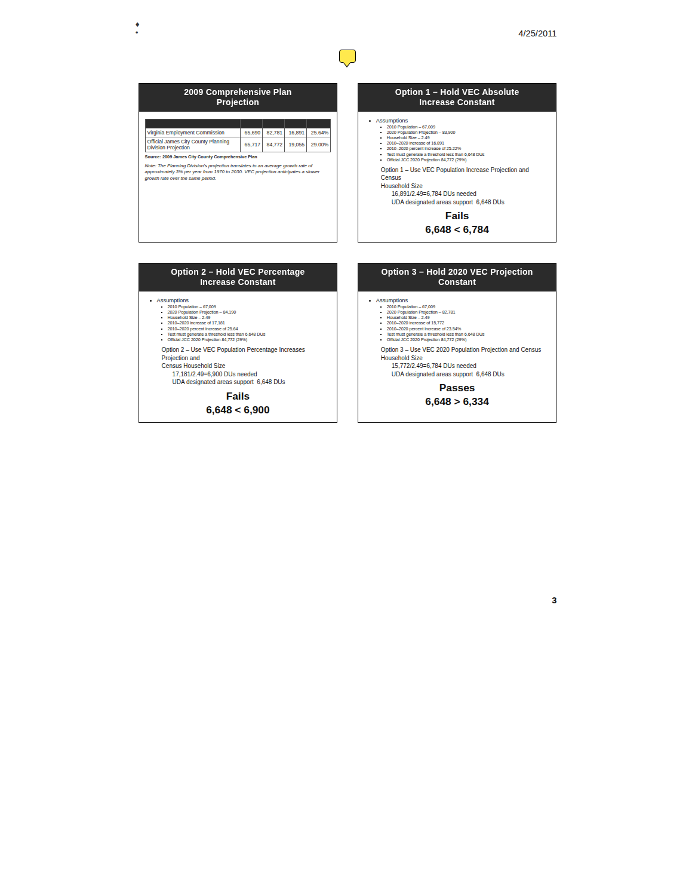♦
•
4/25/2011
2009 Comprehensive Plan
Projection
| Virginia Employment Commission | 65,690 | 82,781 | 16,891 | 25.64% |
| Official James City County Planning Division Projection | 65,717 | 84,772 | 19,055 | 29.00% |
Source: 2009 James City County Comprehensive Plan
Note: The Planning Division's projection translates to an average growth rate of approximately 3% per year from 1970 to 2030. VEC projection anticipates a slower growth rate over the same period.
Option 1 – Hold VEC Absolute
Increase Constant
Assumptions
2010 Population – 67,009
2020 Population Projection – 83,900
Household Size – 2.49
2010–2020 increase of 16,891
2010–2020 percent increase of 25.22%
Test must generate a threshold less than 6,648 DUs
Official JCC 2020 Projection 84,772 (29%)
Option 1 – Use VEC Population Increase Projection and Census
Household Size
16,891/2.49=6,784 DUs needed
UDA designated areas support 6,648 DUs
Fails
6,648 < 6,784
Option 2 – Hold VEC Percentage
Increase Constant
Assumptions
2010 Population – 67,009
2020 Population Projection – 84,190
Household Size – 2.49
2010–2020 increase of 17,181
2010–2020 percent increase of 25.64
Test must generate a threshold less than 6,648 DUs
Official JCC 2020 Projection 84,772 (29%)
Option 2 – Use VEC Population Percentage Increases Projection and
Census Household Size
17,181/2.49=6,900 DUs needed
UDA designated areas support 6,648 DUs
Fails
6,648 < 6,900
Option 3 – Hold 2020 VEC Projection
Constant
Assumptions
2010 Population – 67,009
2020 Population Projection – 82,781
Household Size – 2.49
2010–2020 increase of 15,772
2010–2020 percent increase of 23.54%
Test must generate a threshold less than 6,648 DUs
Official JCC 2020 Projection 84,772 (29%)
Option 3 – Use VEC 2020 Population Projection and Census
Household Size
15,772/2.49=6,784 DUs needed
UDA designated areas support 6,648 DUs
Passes
6,648 > 6,334
3